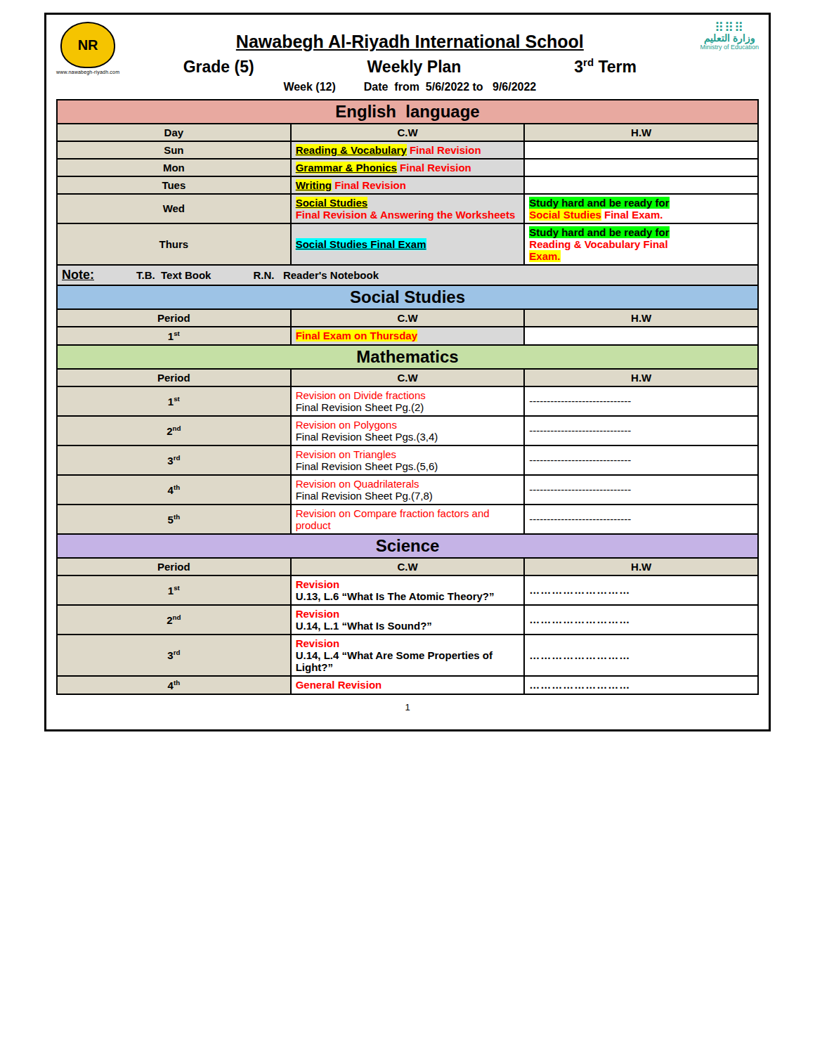NR
www.nawabegh-riyadh.com
Nawabegh Al-Riyadh International School
Grade (5) Weekly Plan 3rd Term
Week (12) Date from 5/6/2022 to 9/6/2022
⠿⠿⠿
وزارة التعليم
Ministry of Education
| English language |
| Day | C.W | H.W |
| Sun | Reading & Vocabulary Final Revision | |
| Mon | Grammar & Phonics Final Revision | |
| Tues | Writing Final Revision | |
| Wed | Social Studies Final Revision & Answering the Worksheets | Study hard and be ready for Social Studies Final Exam. |
| Thurs | Social Studies Final Exam | Study hard and be ready for Reading & Vocabulary Final Exam. |
| Note: T.B. Text Book R.N. Reader's Notebook |
| Social Studies |
| Period | C.W | H.W |
| 1 st | Final Exam on Thursday | |
| Mathematics |
| Period | C.W | H.W |
| 1 st | Revision on Divide fractions Final Revision Sheet Pg.(2) | ----------------------------- |
| 2 nd | Revision on Polygons Final Revision Sheet Pgs.(3,4) | ----------------------------- |
| 3 rd | Revision on Triangles Final Revision Sheet Pgs.(5,6) | ----------------------------- |
| 4 th | Revision on Quadrilaterals Final Revision Sheet Pg.(7,8) | ----------------------------- |
| 5 th | Revision on Compare fraction factors and product | ----------------------------- |
| Science |
| Period | C.W | H.W |
| 1 st | Revision U.13, L.6 “What Is The Atomic Theory?” | ……………………… |
| 2 nd | Revision U.14, L.1 “What Is Sound?” | ……………………… |
| 3 rd | Revision U.14, L.4 “What Are Some Properties of Light?” | ……………………… |
| 4 th | General Revision | ……………………… |
1